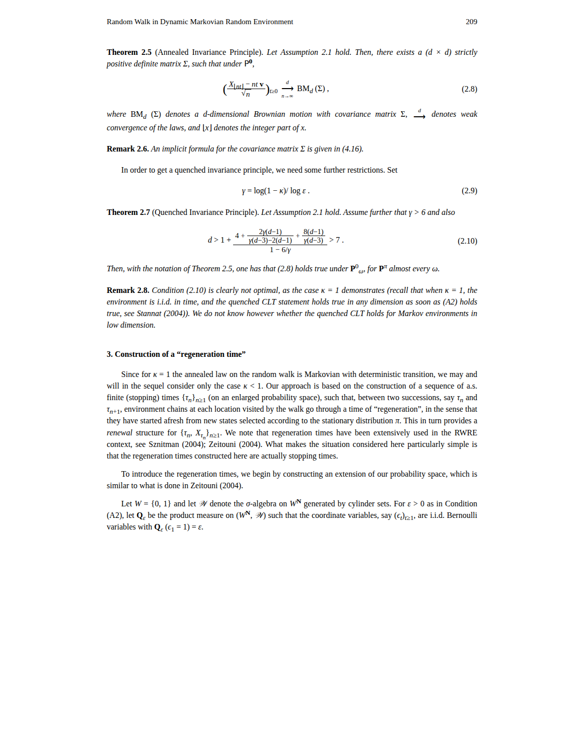Random Walk in Dynamic Markovian Random Environment 209
Theorem 2.5 (Annealed Invariance Principle). Let Assumption 2.1 hold. Then, there exists a (d × d) strictly positive definite matrix Σ, such that under 𝖯0,
(X nt − nt v n) t≥0 d⟶n→∞ BMd (Σ) , (2.8)
where BMd (Σ) denotes a d-dimensional Brownian motion with covariance matrix Σ, d⟶ denotes weak convergence of the laws, and x denotes the integer part of x.
Remark 2.6. An implicit formula for the covariance matrix Σ is given in (4.16).
In order to get a quenched invariance principle, we need some further restrictions. Set
γ = log(1 − κ)/ log ε . (2.9)
Theorem 2.7 (Quenched Invariance Principle). Let Assumption 2.1 hold. Assume further that γ > 6 and also
d > 1 + 4 + 2γ(d−1) γ(d−3)−2(d−1) + 8(d−1) γ(d−3) 1 − 6/γ > 7 . (2.10)
Then, with the notation of Theorem 2.5, one has that (2.8) holds true under P0ω, for Pπ almost every ω.
Remark 2.8. Condition (2.10) is clearly not optimal, as the case κ = 1 demonstrates (recall that when κ = 1, the environment is i.i.d. in time, and the quenched CLT statement holds true in any dimension as soon as (A2) holds true, see Stannat (2004)). We do not know however whether the quenched CLT holds for Markov environments in low dimension.
3. Construction of a “regeneration time”
Since for κ = 1 the annealed law on the random walk is Markovian with deterministic transition, we may and will in the sequel consider only the case κ < 1. Our approach is based on the construction of a sequence of a.s. finite (stopping) times {τn}n≥1 (on an enlarged probability space), such that, between two successions, say τn and τn+1, environment chains at each location visited by the walk go through a time of “regeneration”, in the sense that they have started afresh from new states selected according to the stationary distribution π. This in turn provides a renewal structure for {τn, Xτn}n≥1. We note that regeneration times have been extensively used in the RWRE context, see Sznitman (2004); Zeitouni (2004). What makes the situation considered here particularly simple is that the regeneration times constructed here are actually stopping times.
To introduce the regeneration times, we begin by constructing an extension of our probability space, which is similar to what is done in Zeitouni (2004).
Let W = {0, 1} and let 𝒲 denote the σ-algebra on WN generated by cylinder sets. For ε > 0 as in Condition (A2), let Qε be the product measure on (WN, 𝒲) such that the coordinate variables, say (ϵt)t≥1, are i.i.d. Bernoulli variables with Qε (ϵ1 = 1) = ε.